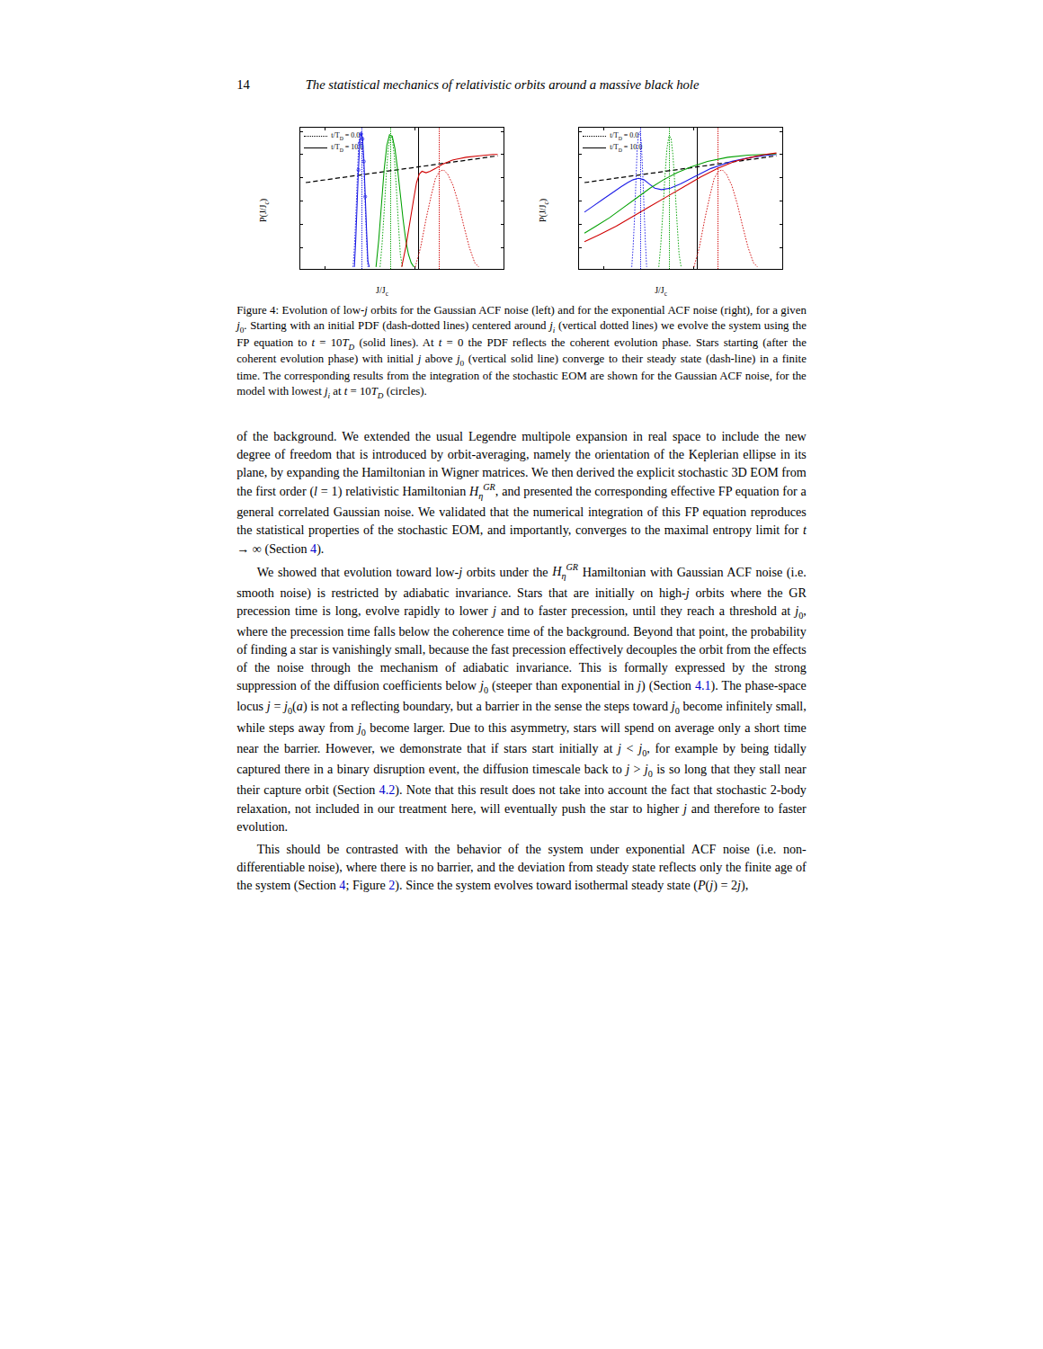14
The statistical mechanics of relativistic orbits around a massive black hole
P(J/Jc)
J/Jc
102
101
100
10-1
10-2
10-3
10-4
10-2
10-1
100
t/TD = 0.0
t/TD = 10.0
P(J/Jc)
J/Jc
102
101
100
10-1
10-2
10-3
10-4
10-2
10-1
100
t/TD = 0.0
t/TD = 10.0
Figure 4: Evolution of low-j orbits for the Gaussian ACF noise (left) and for the exponential ACF noise (right), for a given j0. Starting with an initial PDF (dash-dotted lines) centered around ji (vertical dotted lines) we evolve the system using the FP equation to t = 10TD (solid lines). At t = 0 the PDF reflects the coherent evolution phase. Stars starting (after the coherent evolution phase) with initial j above j0 (vertical solid line) converge to their steady state (dash-line) in a finite time. The corresponding results from the integration of the stochastic EOM are shown for the Gaussian ACF noise, for the model with lowest ji at t = 10TD (circles).
of the background. We extended the usual Legendre multipole expansion in real space to include the new degree of freedom that is introduced by orbit-averaging, namely the orientation of the Keplerian ellipse in its plane, by expanding the Hamiltonian in Wigner matrices. We then derived the explicit stochastic 3D EOM from the first order (l = 1) relativistic Hamiltonian HηGR, and presented the corresponding effective FP equation for a general correlated Gaussian noise. We validated that the numerical integration of this FP equation reproduces the statistical properties of the stochastic EOM, and importantly, converges to the maximal entropy limit for t → ∞ (Section 4).
We showed that evolution toward low-j orbits under the HηGR Hamiltonian with Gaussian ACF noise (i.e. smooth noise) is restricted by adiabatic invariance. Stars that are initially on high-j orbits where the GR precession time is long, evolve rapidly to lower j and to faster precession, until they reach a threshold at j0, where the precession time falls below the coherence time of the background. Beyond that point, the probability of finding a star is vanishingly small, because the fast precession effectively decouples the orbit from the effects of the noise through the mechanism of adiabatic invariance. This is formally expressed by the strong suppression of the diffusion coefficients below j0 (steeper than exponential in j) (Section 4.1). The phase-space locus j = j0(a) is not a reflecting boundary, but a barrier in the sense the steps toward j0 become infinitely small, while steps away from j0 become larger. Due to this asymmetry, stars will spend on average only a short time near the barrier. However, we demonstrate that if stars start initially at j < j0, for example by being tidally captured there in a binary disruption event, the diffusion timescale back to j > j0 is so long that they stall near their capture orbit (Section 4.2). Note that this result does not take into account the fact that stochastic 2-body relaxation, not included in our treatment here, will eventually push the star to higher j and therefore to faster evolution.
This should be contrasted with the behavior of the system under exponential ACF noise (i.e. non-differentiable noise), where there is no barrier, and the deviation from steady state reflects only the finite age of the system (Section 4; Figure 2). Since the system evolves toward isothermal steady state (P(j) = 2j),